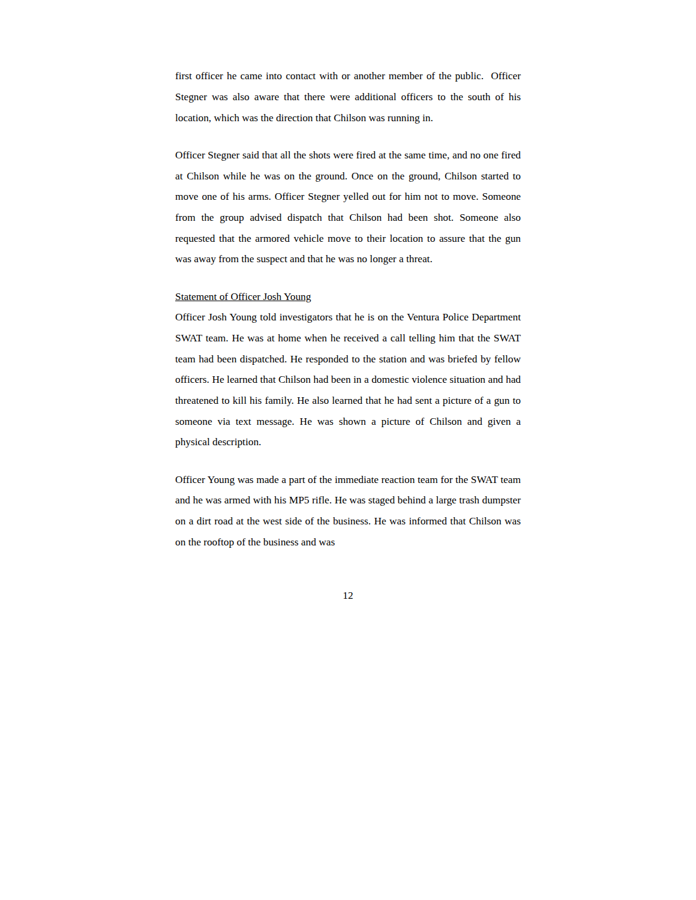first officer he came into contact with or another member of the public. Officer Stegner was also aware that there were additional officers to the south of his location, which was the direction that Chilson was running in.
Officer Stegner said that all the shots were fired at the same time, and no one fired at Chilson while he was on the ground. Once on the ground, Chilson started to move one of his arms. Officer Stegner yelled out for him not to move. Someone from the group advised dispatch that Chilson had been shot. Someone also requested that the armored vehicle move to their location to assure that the gun was away from the suspect and that he was no longer a threat.
Statement of Officer Josh Young
Officer Josh Young told investigators that he is on the Ventura Police Department SWAT team. He was at home when he received a call telling him that the SWAT team had been dispatched. He responded to the station and was briefed by fellow officers. He learned that Chilson had been in a domestic violence situation and had threatened to kill his family. He also learned that he had sent a picture of a gun to someone via text message. He was shown a picture of Chilson and given a physical description.
Officer Young was made a part of the immediate reaction team for the SWAT team and he was armed with his MP5 rifle. He was staged behind a large trash dumpster on a dirt road at the west side of the business. He was informed that Chilson was on the rooftop of the business and was
12